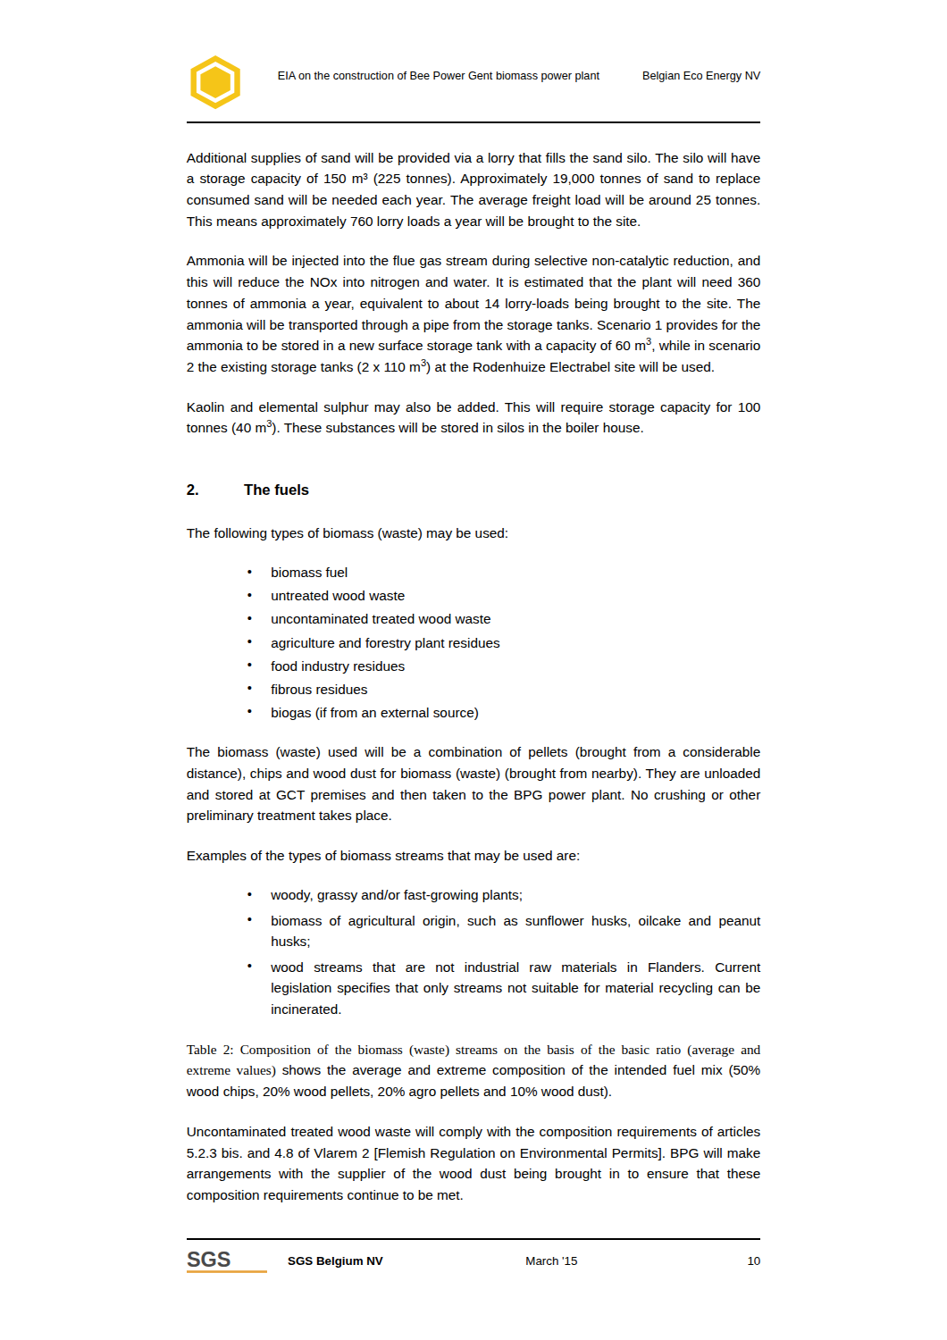EIA on the construction of Bee Power Gent biomass power plant
Belgian Eco Energy NV
Additional supplies of sand will be provided via a lorry that fills the sand silo. The silo will have a storage capacity of 150 m³ (225 tonnes). Approximately 19,000 tonnes of sand to replace consumed sand will be needed each year. The average freight load will be around 25 tonnes. This means approximately 760 lorry loads a year will be brought to the site.
Ammonia will be injected into the flue gas stream during selective non-catalytic reduction, and this will reduce the NOx into nitrogen and water. It is estimated that the plant will need 360 tonnes of ammonia a year, equivalent to about 14 lorry-loads being brought to the site. The ammonia will be transported through a pipe from the storage tanks. Scenario 1 provides for the ammonia to be stored in a new surface storage tank with a capacity of 60 m3, while in scenario 2 the existing storage tanks (2 x 110 m3) at the Rodenhuize Electrabel site will be used.
Kaolin and elemental sulphur may also be added. This will require storage capacity for 100 tonnes (40 m3). These substances will be stored in silos in the boiler house.
2. The fuels
The following types of biomass (waste) may be used:
biomass fuel
untreated wood waste
uncontaminated treated wood waste
agriculture and forestry plant residues
food industry residues
fibrous residues
biogas (if from an external source)
The biomass (waste) used will be a combination of pellets (brought from a considerable distance), chips and wood dust for biomass (waste) (brought from nearby). They are unloaded and stored at GCT premises and then taken to the BPG power plant. No crushing or other preliminary treatment takes place.
Examples of the types of biomass streams that may be used are:
woody, grassy and/or fast-growing plants;
biomass of agricultural origin, such as sunflower husks, oilcake and peanut husks;
wood streams that are not industrial raw materials in Flanders. Current legislation specifies that only streams not suitable for material recycling can be incinerated.
Table 2: Composition of the biomass (waste) streams on the basis of the basic ratio (average and extreme values) shows the average and extreme composition of the intended fuel mix (50% wood chips, 20% wood pellets, 20% agro pellets and 10% wood dust).
Uncontaminated treated wood waste will comply with the composition requirements of articles 5.2.3 bis. and 4.8 of Vlarem 2 [Flemish Regulation on Environmental Permits]. BPG will make arrangements with the supplier of the wood dust being brought in to ensure that these composition requirements continue to be met.
SGS
SGS Belgium NV
March '15
10